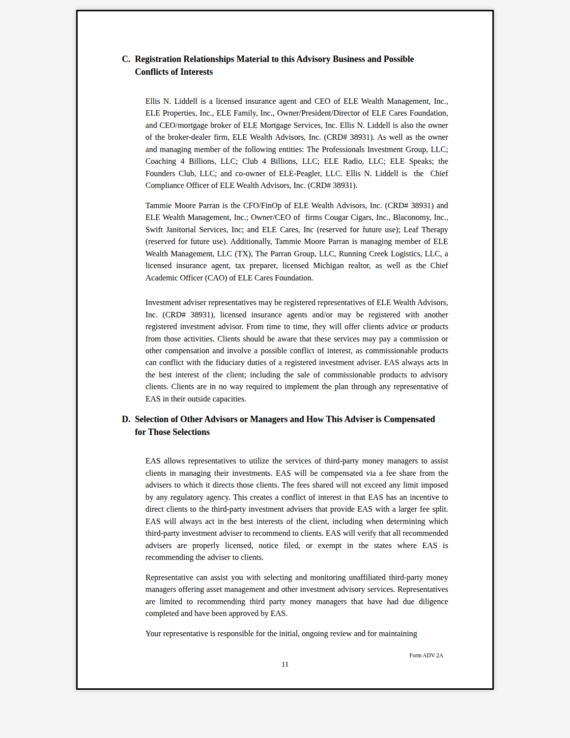C.
Registration Relationships Material to this Advisory Business and Possible Conflicts of Interests
Ellis N. Liddell is a licensed insurance agent and CEO of ELE Wealth Management, Inc., ELE Properties, Inc., ELE Family, Inc., Owner/President/Director of ELE Cares Foundation, and CEO/mortgage broker of ELE Mortgage Services, Inc. Ellis N. Liddell is also the owner of the broker-dealer firm, ELE Wealth Advisors, Inc. (CRD# 38931). As well as the owner and managing member of the following entities: The Professionals Investment Group, LLC; Coaching 4 Billions, LLC; Club 4 Billions, LLC; ELE Radio, LLC; ELE Speaks; the Founders Club, LLC; and co-owner of ELE-Peagler, LLC. Ellis N. Liddell is the Chief Compliance Officer of ELE Wealth Advisors, Inc. (CRD# 38931).
Tammie Moore Parran is the CFO/FinOp of ELE Wealth Advisors, Inc. (CRD# 38931) and ELE Wealth Management, Inc.; Owner/CEO of firms Cougar Cigars, Inc., Blaconomy, Inc., Swift Janitorial Services, Inc; and ELE Cares, Inc (reserved for future use); Leaf Therapy (reserved for future use). Additionally, Tammie Moore Parran is managing member of ELE Wealth Management, LLC (TX), The Parran Group, LLC, Running Creek Logistics, LLC, a licensed insurance agent, tax preparer, licensed Michigan realtor, as well as the Chief Academic Officer (CAO) of ELE Cares Foundation.
Investment adviser representatives may be registered representatives of ELE Wealth Advisors, Inc. (CRD# 38931), licensed insurance agents and/or may be registered with another registered investment advisor. From time to time, they will offer clients advice or products from those activities. Clients should be aware that these services may pay a commission or other compensation and involve a possible conflict of interest, as commissionable products can conflict with the fiduciary duties of a registered investment adviser. EAS always acts in the best interest of the client; including the sale of commissionable products to advisory clients. Clients are in no way required to implement the plan through any representative of EAS in their outside capacities.
D.
Selection of Other Advisors or Managers and How This Adviser is Compensated for Those Selections
EAS allows representatives to utilize the services of third-party money managers to assist clients in managing their investments. EAS will be compensated via a fee share from the advisers to which it directs those clients. The fees shared will not exceed any limit imposed by any regulatory agency. This creates a conflict of interest in that EAS has an incentive to direct clients to the third-party investment advisers that provide EAS with a larger fee split. EAS will always act in the best interests of the client, including when determining which third-party investment adviser to recommend to clients. EAS will verify that all recommended advisers are properly licensed, notice filed, or exempt in the states where EAS is recommending the adviser to clients.
Representative can assist you with selecting and monitoring unaffiliated third-party money managers offering asset management and other investment advisory services. Representatives are limited to recommending third party money managers that have had due diligence completed and have been approved by EAS.
Your representative is responsible for the initial, ongoing review and for maintaining
Form ADV 2A
11